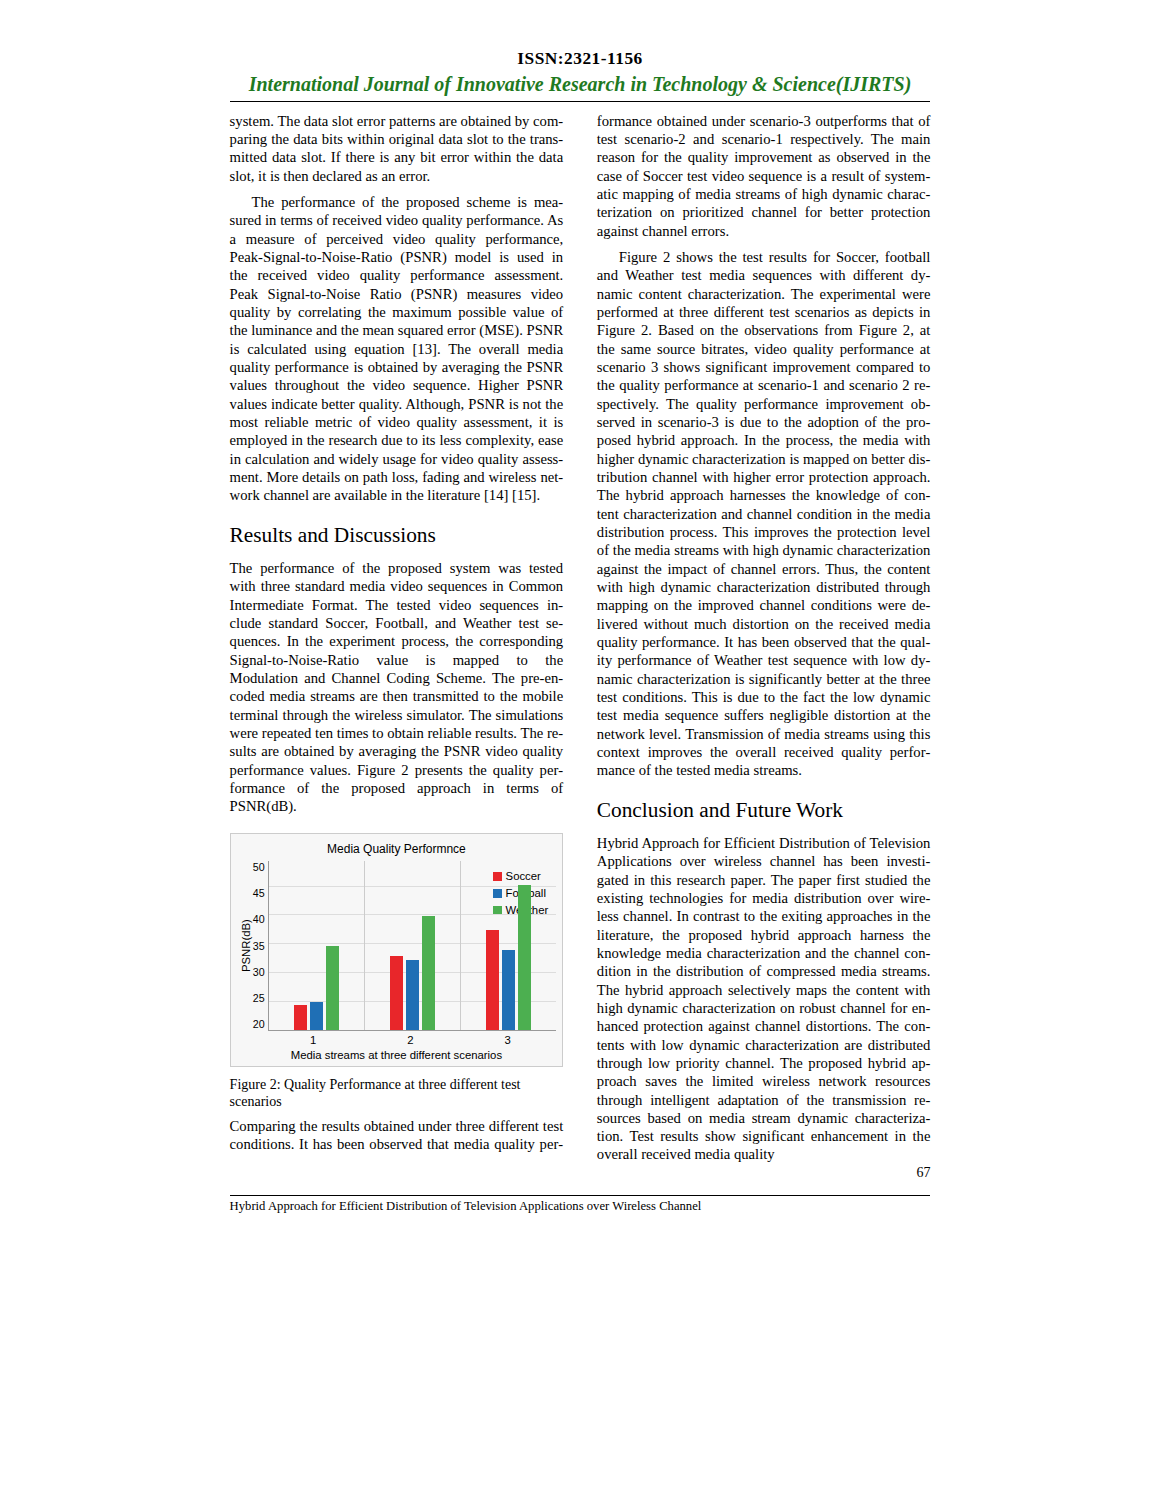ISSN:2321-1156
International Journal of Innovative Research in Technology & Science(IJIRTS)
system. The data slot error patterns are obtained by comparing the data bits within original data slot to the transmitted data slot. If there is any bit error within the data slot, it is then declared as an error.
The performance of the proposed scheme is measured in terms of received video quality performance. As a measure of perceived video quality performance, Peak-Signal-to-Noise-Ratio (PSNR) model is used in the received video quality performance assessment. Peak Signal-to-Noise Ratio (PSNR) measures video quality by correlating the maximum possible value of the luminance and the mean squared error (MSE). PSNR is calculated using equation [13]. The overall media quality performance is obtained by averaging the PSNR values throughout the video sequence. Higher PSNR values indicate better quality. Although, PSNR is not the most reliable metric of video quality assessment, it is employed in the research due to its less complexity, ease in calculation and widely usage for video quality assessment. More details on path loss, fading and wireless network channel are available in the literature [14] [15].
Results and Discussions
The performance of the proposed system was tested with three standard media video sequences in Common Intermediate Format. The tested video sequences include standard Soccer, Football, and Weather test sequences. In the experiment process, the corresponding Signal-to-Noise-Ratio value is mapped to the Modulation and Channel Coding Scheme. The pre-encoded media streams are then transmitted to the mobile terminal through the wireless simulator. The simulations were repeated ten times to obtain reliable results. The results are obtained by averaging the PSNR video quality performance values. Figure 2 presents the quality performance of the proposed approach in terms of PSNR(dB).
Media Quality Performnce
Soccer
Football
Weather
PSNR(dB)
50 45 40 35 30 25 20
1 2 3
Media streams at three different scenarios
Figure 2: Quality Performance at three different test scenarios
Comparing the results obtained under three different test conditions. It has been observed that media quality performance obtained under scenario-3 outperforms that of test scenario-2 and scenario-1 respectively. The main reason for the quality improvement as observed in the case of Soccer test video sequence is a result of systematic mapping of media streams of high dynamic characterization on prioritized channel for better protection against channel errors.
Figure 2 shows the test results for Soccer, football and Weather test media sequences with different dynamic content characterization. The experimental were performed at three different test scenarios as depicts in Figure 2. Based on the observations from Figure 2, at the same source bitrates, video quality performance at scenario 3 shows significant improvement compared to the quality performance at scenario-1 and scenario 2 respectively. The quality performance improvement observed in scenario-3 is due to the adoption of the proposed hybrid approach. In the process, the media with higher dynamic characterization is mapped on better distribution channel with higher error protection approach. The hybrid approach harnesses the knowledge of content characterization and channel condition in the media distribution process. This improves the protection level of the media streams with high dynamic characterization against the impact of channel errors. Thus, the content with high dynamic characterization distributed through mapping on the improved channel conditions were delivered without much distortion on the received media quality performance. It has been observed that the quality performance of Weather test sequence with low dynamic characterization is significantly better at the three test conditions. This is due to the fact the low dynamic test media sequence suffers negligible distortion at the network level. Transmission of media streams using this context improves the overall received quality performance of the tested media streams.
Conclusion and Future Work
Hybrid Approach for Efficient Distribution of Television Applications over wireless channel has been investigated in this research paper. The paper first studied the existing technologies for media distribution over wireless channel. In contrast to the exiting approaches in the literature, the proposed hybrid approach harness the knowledge media characterization and the channel condition in the distribution of compressed media streams. The hybrid approach selectively maps the content with high dynamic characterization on robust channel for enhanced protection against channel distortions. The contents with low dynamic characterization are distributed through low priority channel. The proposed hybrid approach saves the limited wireless network resources through intelligent adaptation of the transmission resources based on media stream dynamic characterization. Test results show significant enhancement in the overall received media quality
67
Hybrid Approach for Efficient Distribution of Television Applications over Wireless Channel